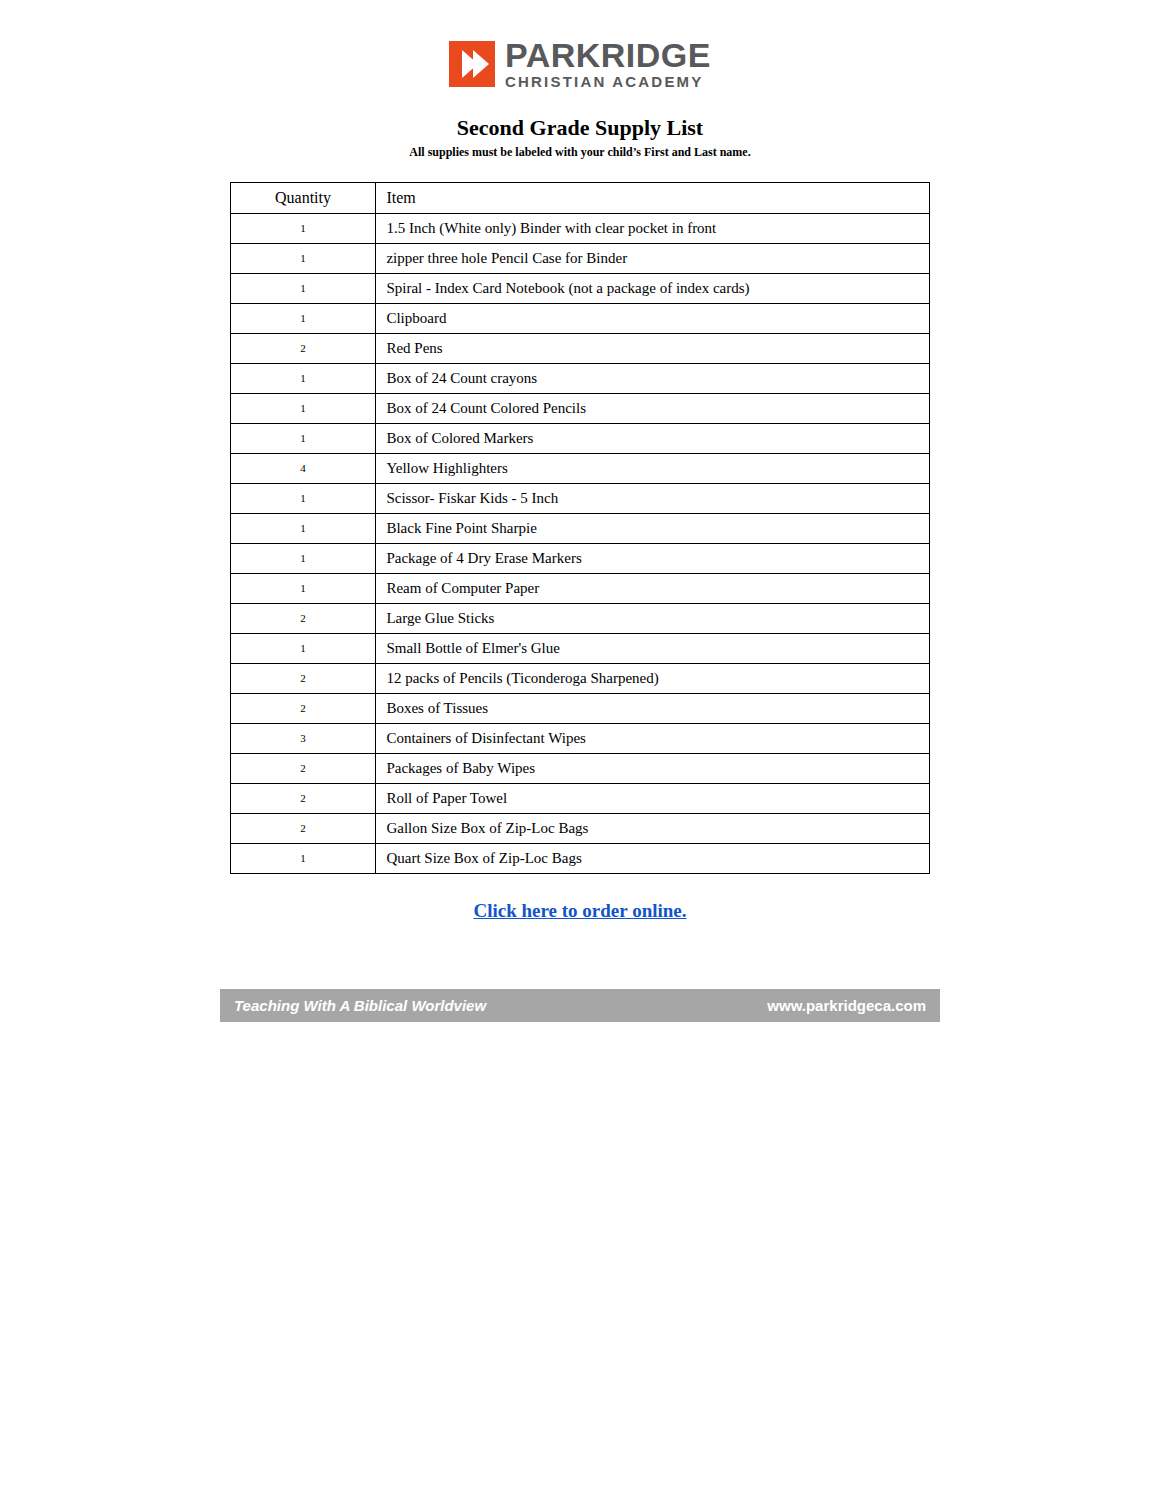PARKRIDGE
CHRISTIAN ACADEMY
Second Grade Supply List
All supplies must be labeled with your child’s First and Last name.
| Quantity | Item |
| --- | --- |
| 1 | 1.5 Inch (White only) Binder with clear pocket in front |
| 1 | zipper three hole Pencil Case for Binder |
| 1 | Spiral - Index Card Notebook (not a package of index cards) |
| 1 | Clipboard |
| 2 | Red Pens |
| 1 | Box of 24 Count crayons |
| 1 | Box of 24 Count Colored Pencils |
| 1 | Box of Colored Markers |
| 4 | Yellow Highlighters |
| 1 | Scissor- Fiskar Kids - 5 Inch |
| 1 | Black Fine Point Sharpie |
| 1 | Package of 4 Dry Erase Markers |
| 1 | Ream of Computer Paper |
| 2 | Large Glue Sticks |
| 1 | Small Bottle of Elmer's Glue |
| 2 | 12 packs of Pencils (Ticonderoga Sharpened) |
| 2 | Boxes of Tissues |
| 3 | Containers of Disinfectant Wipes |
| 2 | Packages of Baby Wipes |
| 2 | Roll of Paper Towel |
| 2 | Gallon Size Box of Zip-Loc Bags |
| 1 | Quart Size Box of Zip-Loc Bags |
Click here to order online.
Teaching With A Biblical Worldview www.parkridgeca.com